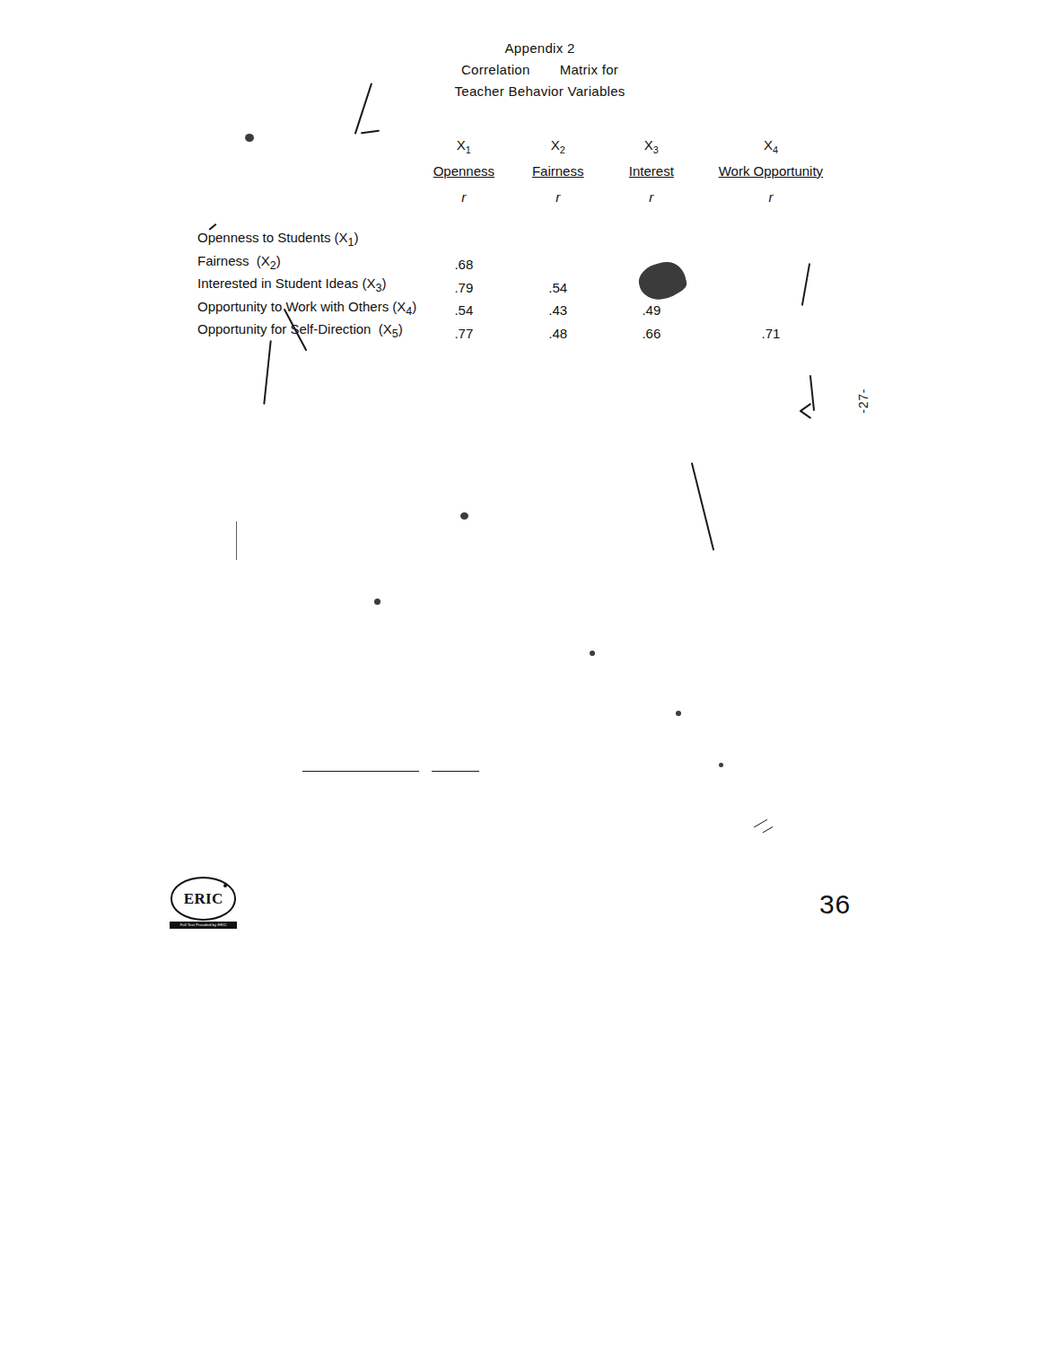Appendix 2
Correlation Matrix for
Teacher Behavior Variables
| | X 1 Openness r | X 2 Fairness r | X 3 Interest r | X 4 Work Opportunity r |
| --- | --- | --- | --- | --- |
| Openness to Students (X 1 ) | | | | |
| Fairness (X 2 ) | .68 | | | |
| Interested in Student Ideas (X 3 ) | .79 | .54 | | |
| Opportunity to Work with Others (X 4 ) | .54 | .43 | .49 | |
| Opportunity for Self-Direction (X 5 ) | .77 | .48 | .66 | .71 |
-27-
ERIC
Full Text Provided by ERIC
36